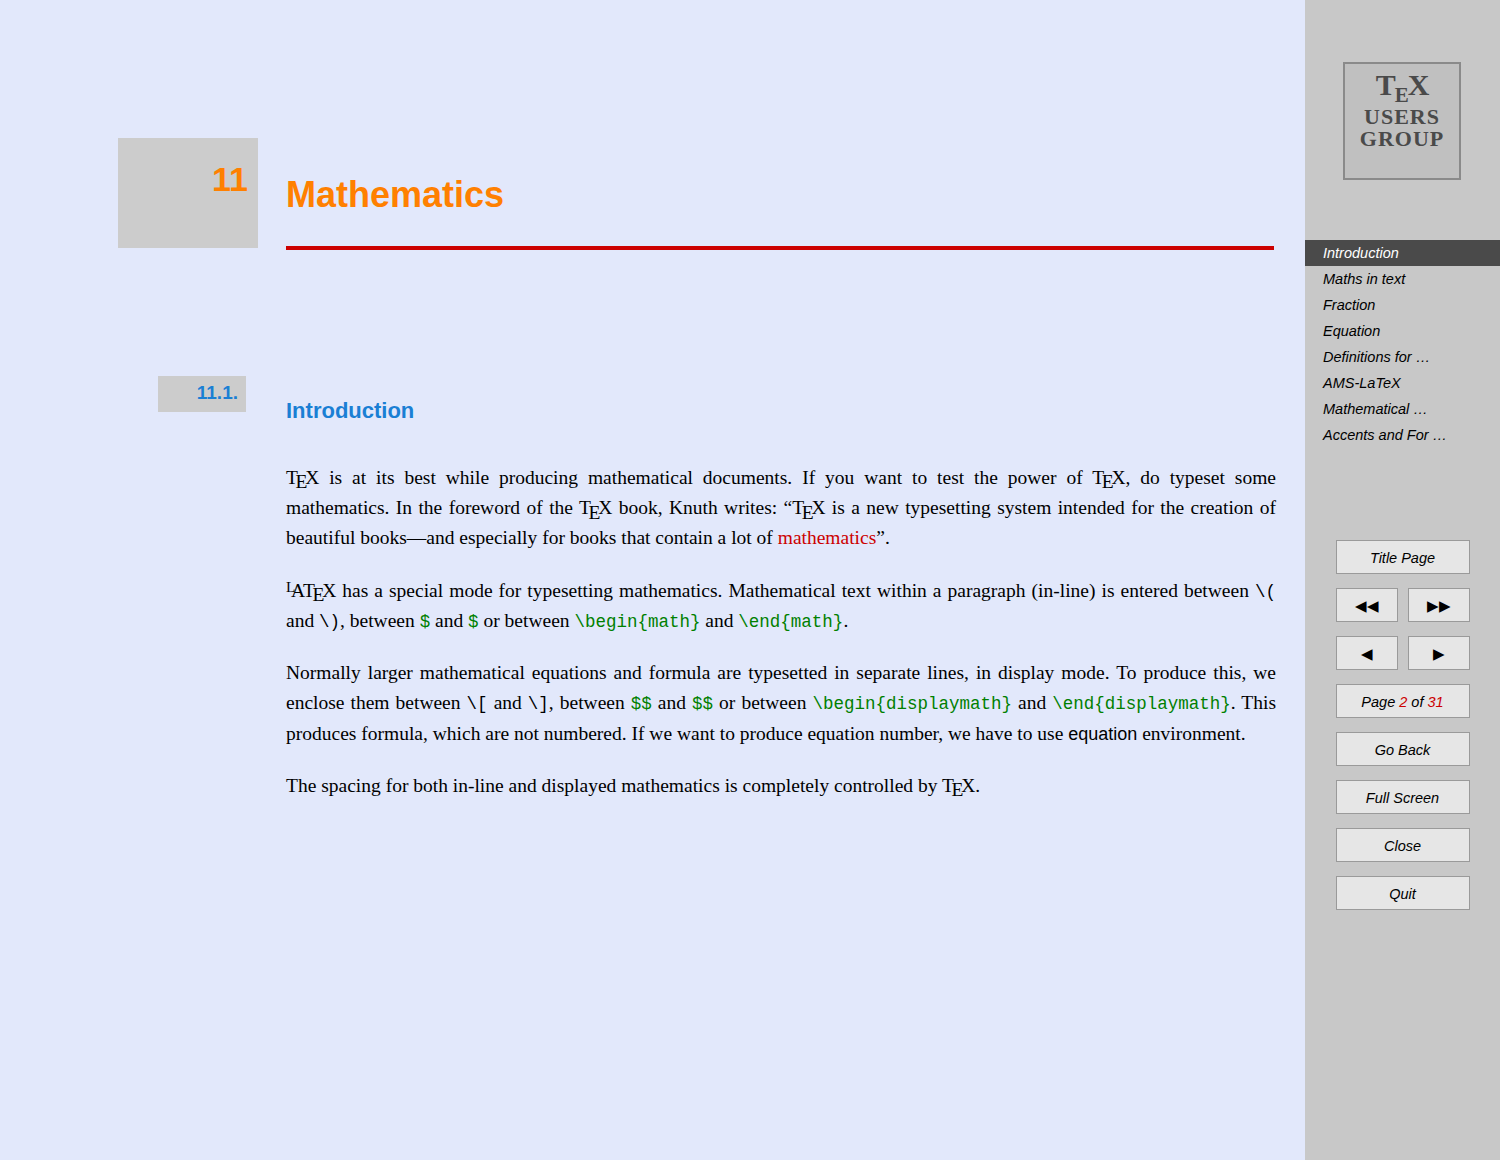11
Mathematics
11.1.
Introduction
TEX is at its best while producing mathematical documents. If you want to test the power of TEX, do typeset some mathematics. In the foreword of the TEX book, Knuth writes: “TEX is a new typesetting system intended for the creation of beautiful books—and especially for books that contain a lot of mathematics”.
LATEX has a special mode for typesetting mathematics. Mathematical text within a paragraph (in-line) is entered between \( and \), between $ and $ or between \begin{math} and \end{math}.
Normally larger mathematical equations and formula are typesetted in separate lines, in display mode. To produce this, we enclose them between \[ and \], between $$ and $$ or between \begin{displaymath} and \end{displaymath}. This produces formula, which are not numbered. If we want to produce equation number, we have to use equation environment.
The spacing for both in-line and displayed mathematics is completely controlled by TEX.
TEX USERS GROUP
Introduction Maths in text Fraction Equation Definitions for … AMS-LaTeX Mathematical … Accents and For …
Title Page
◀◀ ▶▶
◀ ▶
Page 2 of 31
Go Back Full Screen Close Quit